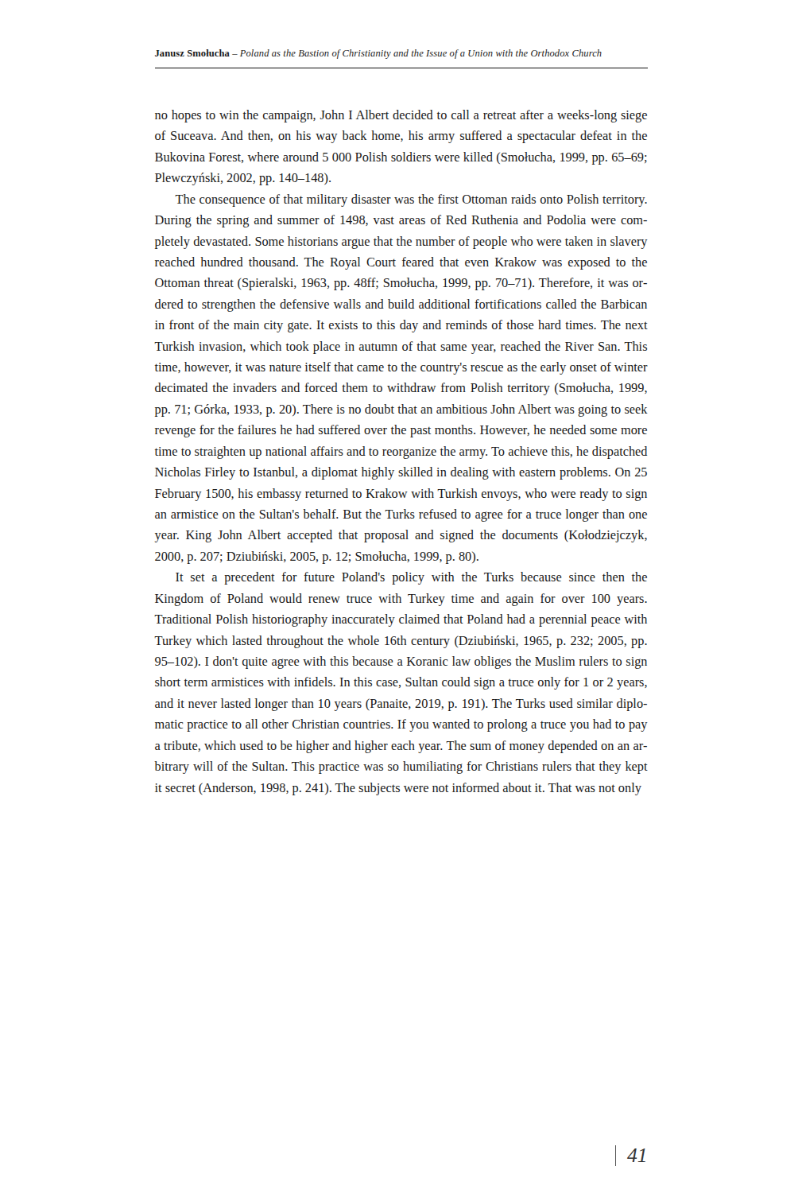Janusz Smołucha – Poland as the Bastion of Christianity and the Issue of a Union with the Orthodox Church
no hopes to win the campaign, John I Albert decided to call a retreat after a weeks-long siege of Suceava. And then, on his way back home, his army suffered a spectacular defeat in the Bukovina Forest, where around 5 000 Polish soldiers were killed (Smołucha, 1999, pp. 65–69; Plewczyński, 2002, pp. 140–148).
The consequence of that military disaster was the first Ottoman raids onto Polish territory. During the spring and summer of 1498, vast areas of Red Ruthenia and Podolia were completely devastated. Some historians argue that the number of people who were taken in slavery reached hundred thousand. The Royal Court feared that even Krakow was exposed to the Ottoman threat (Spieralski, 1963, pp. 48ff; Smołucha, 1999, pp. 70–71). Therefore, it was ordered to strengthen the defensive walls and build additional fortifications called the Barbican in front of the main city gate. It exists to this day and reminds of those hard times. The next Turkish invasion, which took place in autumn of that same year, reached the River San. This time, however, it was nature itself that came to the country's rescue as the early onset of winter decimated the invaders and forced them to withdraw from Polish territory (Smołucha, 1999, pp. 71; Górka, 1933, p. 20). There is no doubt that an ambitious John Albert was going to seek revenge for the failures he had suffered over the past months. However, he needed some more time to straighten up national affairs and to reorganize the army. To achieve this, he dispatched Nicholas Firley to Istanbul, a diplomat highly skilled in dealing with eastern problems. On 25 February 1500, his embassy returned to Krakow with Turkish envoys, who were ready to sign an armistice on the Sultan's behalf. But the Turks refused to agree for a truce longer than one year. King John Albert accepted that proposal and signed the documents (Kołodziejczyk, 2000, p. 207; Dziubiński, 2005, p. 12; Smołucha, 1999, p. 80).
It set a precedent for future Poland's policy with the Turks because since then the Kingdom of Poland would renew truce with Turkey time and again for over 100 years. Traditional Polish historiography inaccurately claimed that Poland had a perennial peace with Turkey which lasted throughout the whole 16th century (Dziubiński, 1965, p. 232; 2005, pp. 95–102). I don't quite agree with this because a Koranic law obliges the Muslim rulers to sign short term armistices with infidels. In this case, Sultan could sign a truce only for 1 or 2 years, and it never lasted longer than 10 years (Panaite, 2019, p. 191). The Turks used similar diplomatic practice to all other Christian countries. If you wanted to prolong a truce you had to pay a tribute, which used to be higher and higher each year. The sum of money depended on an arbitrary will of the Sultan. This practice was so humiliating for Christians rulers that they kept it secret (Anderson, 1998, p. 241). The subjects were not informed about it. That was not only
41